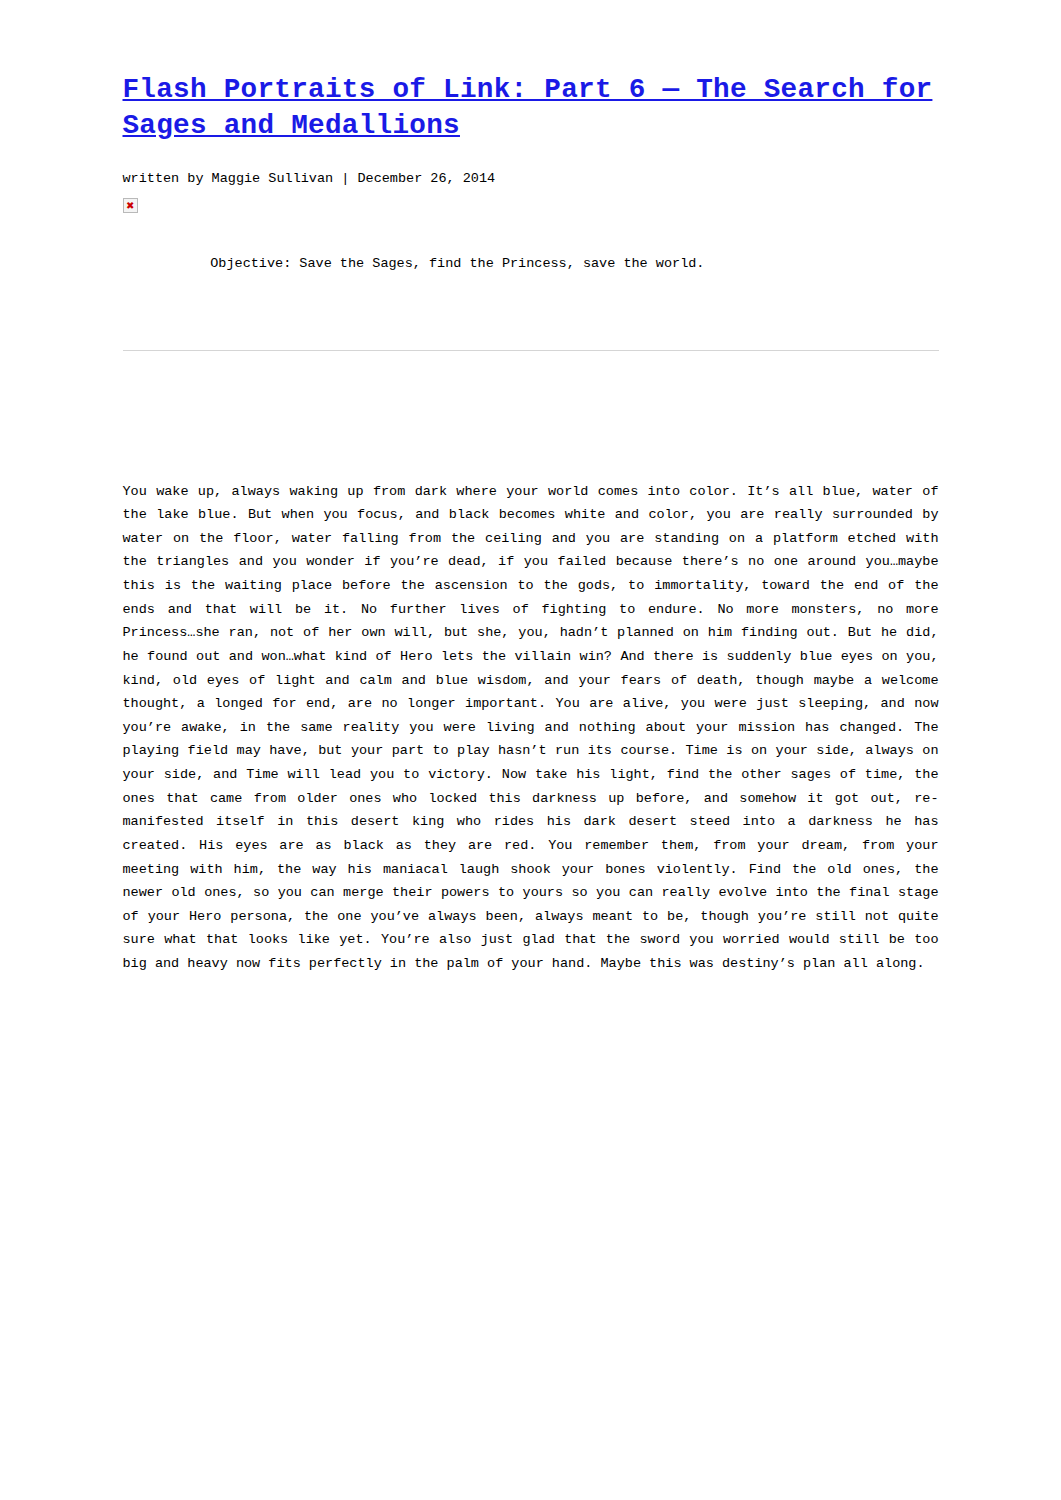Flash Portraits of Link: Part 6 — The Search for Sages and Medallions
written by Maggie Sullivan | December 26, 2014
✖
Objective: Save the Sages, find the Princess, save the world.
You wake up, always waking up from dark where your world comes into color. It’s all blue, water of the lake blue. But when you focus, and black becomes white and color, you are really surrounded by water on the floor, water falling from the ceiling and you are standing on a platform etched with the triangles and you wonder if you’re dead, if you failed because there’s no one around you…maybe this is the waiting place before the ascension to the gods, to immortality, toward the end of the ends and that will be it. No further lives of fighting to endure. No more monsters, no more Princess…she ran, not of her own will, but she, you, hadn’t planned on him finding out. But he did, he found out and won…what kind of Hero lets the villain win? And there is suddenly blue eyes on you, kind, old eyes of light and calm and blue wisdom, and your fears of death, though maybe a welcome thought, a longed for end, are no longer important. You are alive, you were just sleeping, and now you’re awake, in the same reality you were living and nothing about your mission has changed. The playing field may have, but your part to play hasn’t run its course. Time is on your side, always on your side, and Time will lead you to victory. Now take his light, find the other sages of time, the ones that came from older ones who locked this darkness up before, and somehow it got out, re-manifested itself in this desert king who rides his dark desert steed into a darkness he has created. His eyes are as black as they are red. You remember them, from your dream, from your meeting with him, the way his maniacal laugh shook your bones violently. Find the old ones, the newer old ones, so you can merge their powers to yours so you can really evolve into the final stage of your Hero persona, the one you’ve always been, always meant to be, though you’re still not quite sure what that looks like yet. You’re also just glad that the sword you worried would still be too big and heavy now fits perfectly in the palm of your hand. Maybe this was destiny’s plan all along.